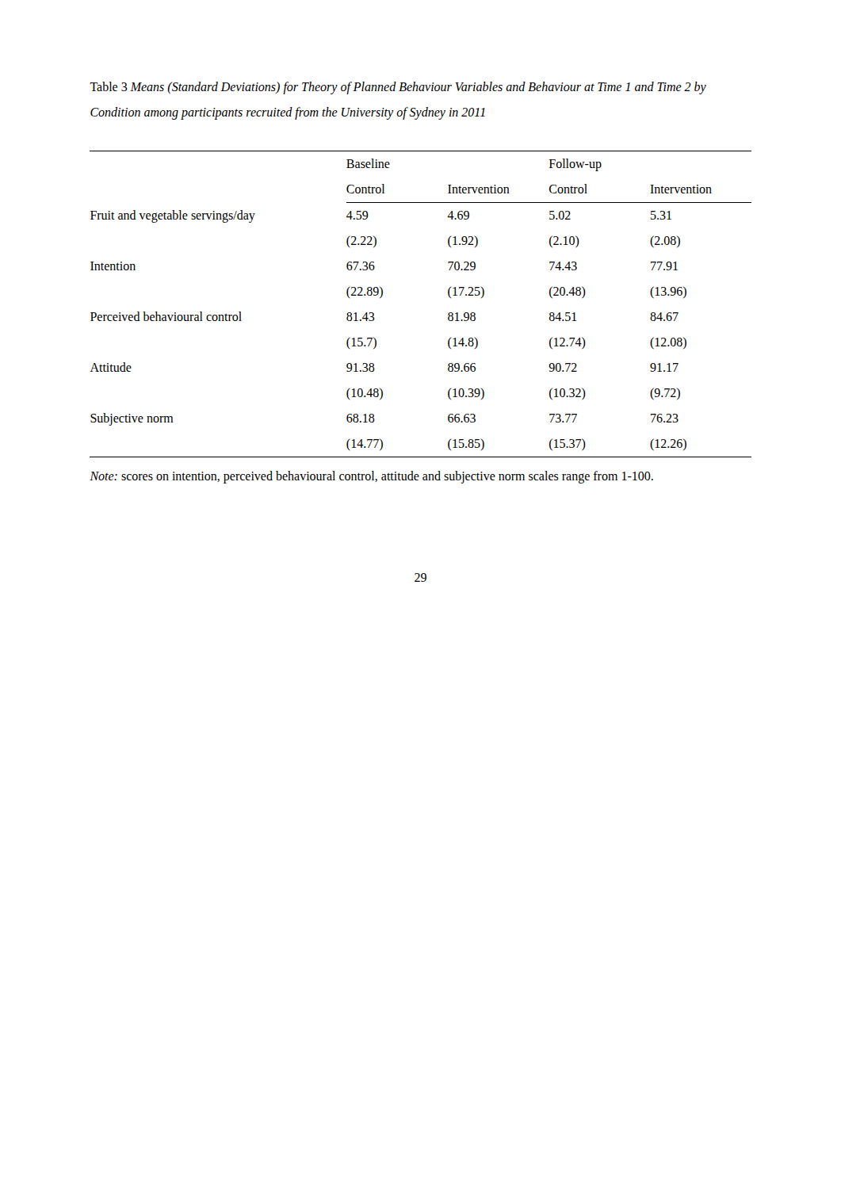Table 3 Means (Standard Deviations) for Theory of Planned Behaviour Variables and Behaviour at Time 1 and Time 2 by Condition among participants recruited from the University of Sydney in 2011
| | Baseline | Follow-up |
| --- | --- | --- |
| | Control | Intervention | Control | Intervention |
| Fruit and vegetable servings/day | 4.59 | 4.69 | 5.02 | 5.31 |
| | (2.22) | (1.92) | (2.10) | (2.08) |
| Intention | 67.36 | 70.29 | 74.43 | 77.91 |
| | (22.89) | (17.25) | (20.48) | (13.96) |
| Perceived behavioural control | 81.43 | 81.98 | 84.51 | 84.67 |
| | (15.7) | (14.8) | (12.74) | (12.08) |
| Attitude | 91.38 | 89.66 | 90.72 | 91.17 |
| | (10.48) | (10.39) | (10.32) | (9.72) |
| Subjective norm | 68.18 | 66.63 | 73.77 | 76.23 |
| | (14.77) | (15.85) | (15.37) | (12.26) |
Note: scores on intention, perceived behavioural control, attitude and subjective norm scales range from 1-100.
29